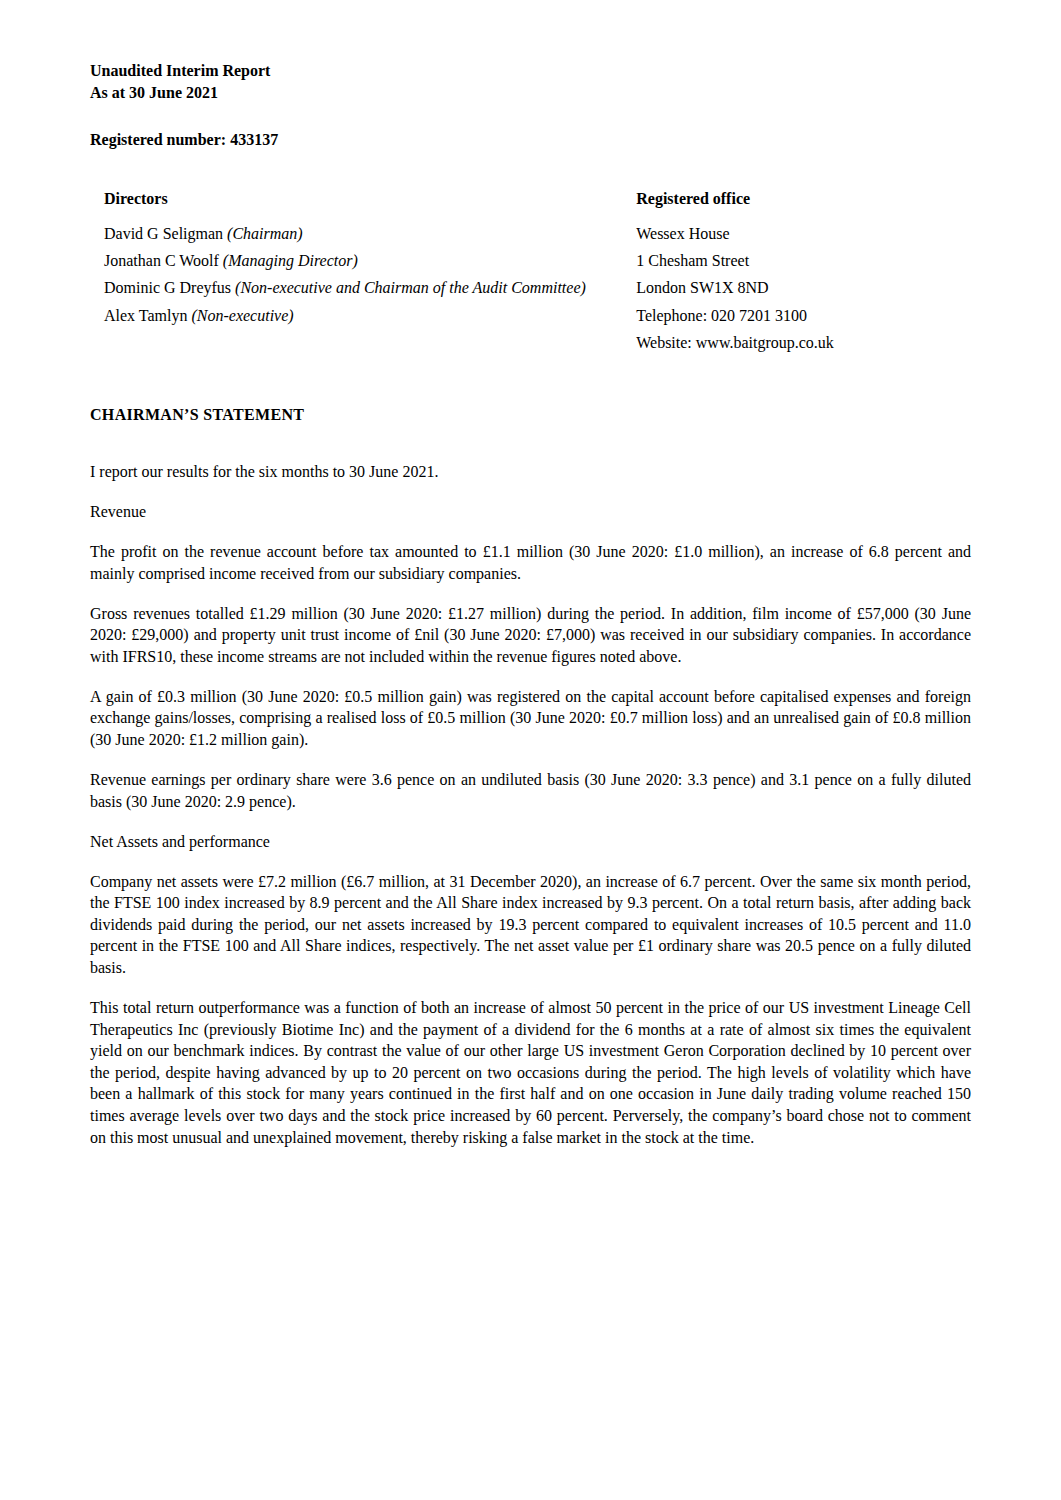Unaudited Interim Report
As at 30 June 2021
Registered number: 433137
| Directors | Registered office |
| David G Seligman (Chairman) | Wessex House |
| Jonathan C Woolf (Managing Director) | 1 Chesham Street |
| Dominic G Dreyfus (Non-executive and Chairman of the Audit Committee) | London SW1X 8ND |
| Alex Tamlyn (Non-executive) | Telephone: 020 7201 3100 |
| | Website: www.baitgroup.co.uk |
CHAIRMAN’S STATEMENT
I report our results for the six months to 30 June 2021.
Revenue
The profit on the revenue account before tax amounted to £1.1 million (30 June 2020: £1.0 million), an increase of 6.8 percent and mainly comprised income received from our subsidiary companies.
Gross revenues totalled £1.29 million (30 June 2020: £1.27 million) during the period. In addition, film income of £57,000 (30 June 2020: £29,000) and property unit trust income of £nil (30 June 2020: £7,000) was received in our subsidiary companies. In accordance with IFRS10, these income streams are not included within the revenue figures noted above.
A gain of £0.3 million (30 June 2020: £0.5 million gain) was registered on the capital account before capitalised expenses and foreign exchange gains/losses, comprising a realised loss of £0.5 million (30 June 2020: £0.7 million loss) and an unrealised gain of £0.8 million (30 June 2020: £1.2 million gain).
Revenue earnings per ordinary share were 3.6 pence on an undiluted basis (30 June 2020: 3.3 pence) and 3.1 pence on a fully diluted basis (30 June 2020: 2.9 pence).
Net Assets and performance
Company net assets were £7.2 million (£6.7 million, at 31 December 2020), an increase of 6.7 percent. Over the same six month period, the FTSE 100 index increased by 8.9 percent and the All Share index increased by 9.3 percent. On a total return basis, after adding back dividends paid during the period, our net assets increased by 19.3 percent compared to equivalent increases of 10.5 percent and 11.0 percent in the FTSE 100 and All Share indices, respectively. The net asset value per £1 ordinary share was 20.5 pence on a fully diluted basis.
This total return outperformance was a function of both an increase of almost 50 percent in the price of our US investment Lineage Cell Therapeutics Inc (previously Biotime Inc) and the payment of a dividend for the 6 months at a rate of almost six times the equivalent yield on our benchmark indices. By contrast the value of our other large US investment Geron Corporation declined by 10 percent over the period, despite having advanced by up to 20 percent on two occasions during the period. The high levels of volatility which have been a hallmark of this stock for many years continued in the first half and on one occasion in June daily trading volume reached 150 times average levels over two days and the stock price increased by 60 percent. Perversely, the company’s board chose not to comment on this most unusual and unexplained movement, thereby risking a false market in the stock at the time.